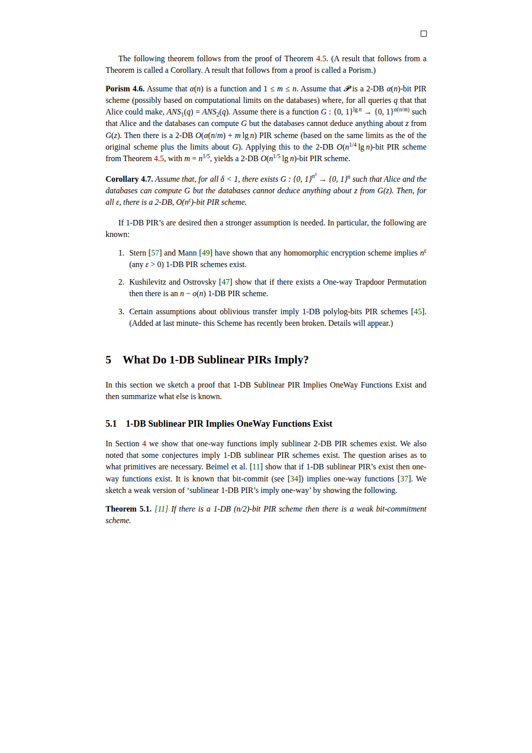The following theorem follows from the proof of Theorem 4.5. (A result that follows from a Theorem is called a Corollary. A result that follows from a proof is called a Porism.)
Porism 4.6. Assume that α(n) is a function and 1 ≤ m ≤ n. Assume that 𝓟 is a 2-DB α(n)-bit PIR scheme (possibly based on computational limits on the databases) where, for all queries q that that Alice could make, ANS1(q) = ANS2(q). Assume there is a function G : {0, 1}lg n → {0, 1}α(n/m) such that Alice and the databases can compute G but the databases cannot deduce anything about z from G(z). Then there is a 2-DB O(α(n/m) + m lg n) PIR scheme (based on the same limits as the of the original scheme plus the limits about G). Applying this to the 2-DB O(n1/4 lg n)-bit PIR scheme from Theorem 4.5, with m = n1/5, yields a 2-DB O(n1/5 lg n)-bit PIR scheme.
Corollary 4.7. Assume that, for all δ < 1, there exists G : {0, 1}nδ → {0, 1}n such that Alice and the databases can compute G but the databases cannot deduce anything about z from G(z). Then, for all ε, there is a 2-DB, O(nε)-bit PIR scheme.
If 1-DB PIR’s are desired then a stronger assumption is needed. In particular, the following are known:
Stern [57] and Mann [49] have shown that any homomorphic encryption scheme implies nε (any ε > 0) 1-DB PIR schemes exist.
Kushilevitz and Ostrovsky [47] show that if there exists a One-way Trapdoor Permutation then there is an n − o(n) 1-DB PIR scheme.
Certain assumptions about oblivious transfer imply 1-DB polylog-bits PIR schemes [45]. (Added at last minute- this Scheme has recently been broken. Details will appear.)
5 What Do 1-DB Sublinear PIRs Imply?
In this section we sketch a proof that 1-DB Sublinear PIR Implies OneWay Functions Exist and then summarize what else is known.
5.1 1-DB Sublinear PIR Implies OneWay Functions Exist
In Section 4 we show that one-way functions imply sublinear 2-DB PIR schemes exist. We also noted that some conjectures imply 1-DB sublinear PIR schemes exist. The question arises as to what primitives are necessary. Beimel et al. [11] show that if 1-DB sublinear PIR’s exist then one-way functions exist. It is known that bit-commit (see [34]) implies one-way functions [37]. We sketch a weak version of ‘sublinear 1-DB PIR’s imply one-way’ by showing the following.
Theorem 5.1. [11] If there is a 1-DB (n/2)-bit PIR scheme then there is a weak bit-commitment scheme.